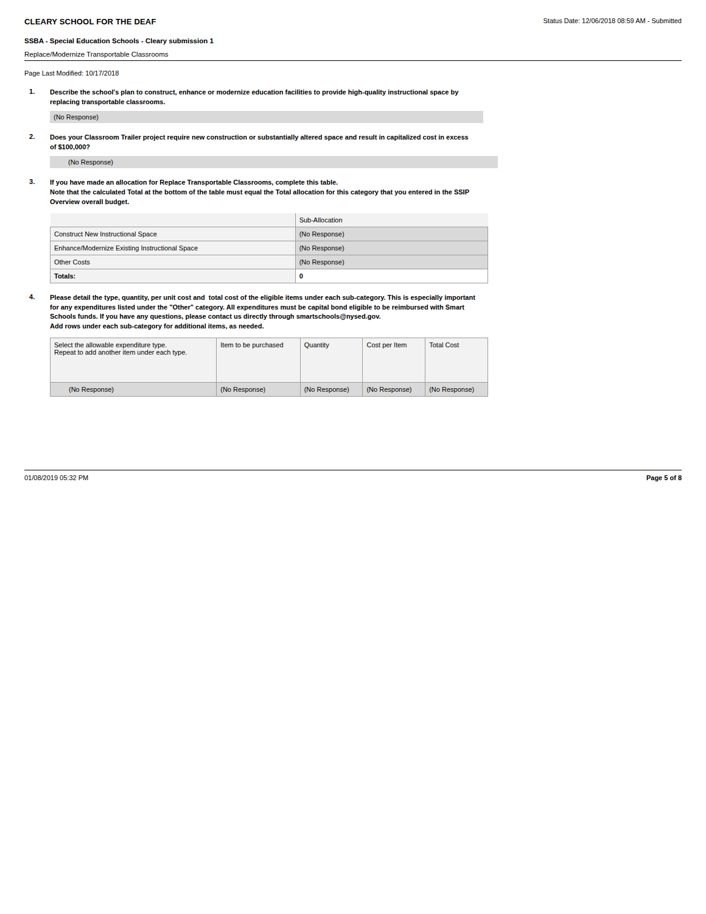CLEARY SCHOOL FOR THE DEAF
Status Date: 12/06/2018 08:59 AM - Submitted
SSBA - Special Education Schools - Cleary submission 1
Replace/Modernize Transportable Classrooms
Page Last Modified: 10/17/2018
Describe the school's plan to construct, enhance or modernize education facilities to provide high-quality instructional space by replacing transportable classrooms.
(No Response)
Does your Classroom Trailer project require new construction or substantially altered space and result in capitalized cost in excess of $100,000?
(No Response)
If you have made an allocation for Replace Transportable Classrooms, complete this table.
Note that the calculated Total at the bottom of the table must equal the Total allocation for this category that you entered in the SSIP Overview overall budget.
| | Sub-Allocation |
| Construct New Instructional Space | (No Response) |
| Enhance/Modernize Existing Instructional Space | (No Response) |
| Other Costs | (No Response) |
| Totals: | 0 |
Please detail the type, quantity, per unit cost and total cost of the eligible items under each sub-category. This is especially important for any expenditures listed under the "Other" category. All expenditures must be capital bond eligible to be reimbursed with Smart Schools funds. If you have any questions, please contact us directly through smartschools@nysed.gov.
Add rows under each sub-category for additional items, as needed.
| Select the allowable expenditure type. Repeat to add another item under each type. | Item to be purchased | Quantity | Cost per Item | Total Cost |
| --- | --- | --- | --- | --- |
| (No Response) | (No Response) | (No Response) | (No Response) | (No Response) |
01/08/2019 05:32 PM
Page 5 of 8